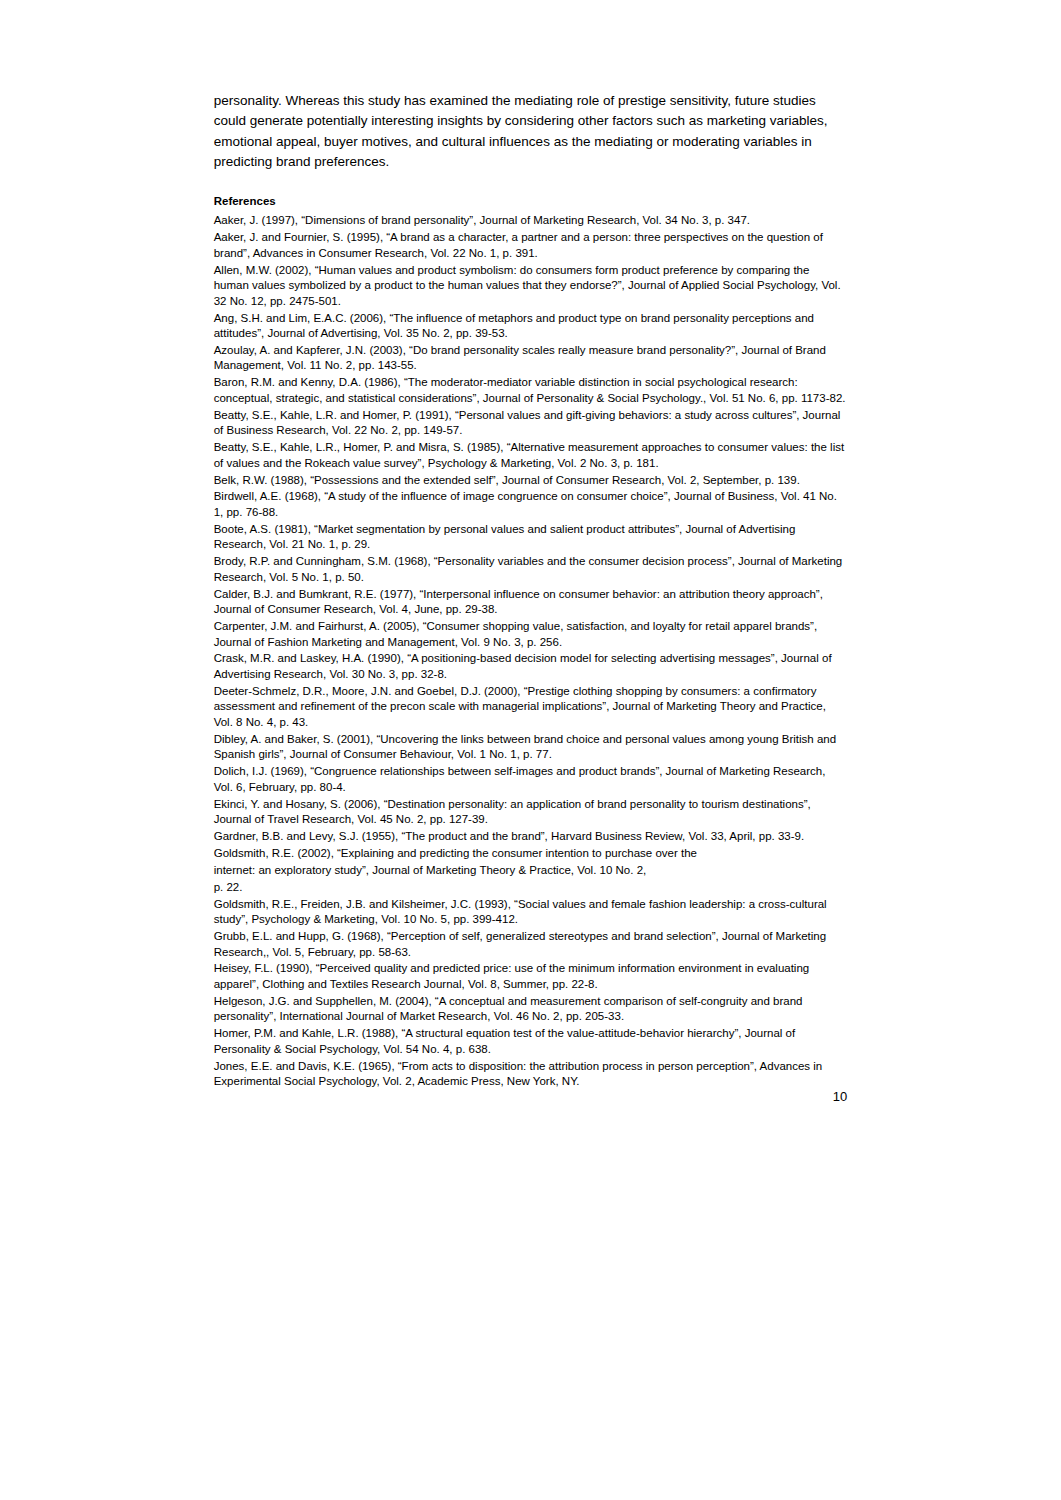personality. Whereas this study has examined the mediating role of prestige sensitivity, future studies could generate potentially interesting insights by considering other factors such as marketing variables, emotional appeal, buyer motives, and cultural influences as the mediating or moderating variables in predicting brand preferences.
References
Aaker, J. (1997), “Dimensions of brand personality”, Journal of Marketing Research, Vol. 34 No. 3, p. 347.
Aaker, J. and Fournier, S. (1995), “A brand as a character, a partner and a person: three perspectives on the question of brand”, Advances in Consumer Research, Vol. 22 No. 1, p. 391.
Allen, M.W. (2002), “Human values and product symbolism: do consumers form product preference by comparing the human values symbolized by a product to the human values that they endorse?”, Journal of Applied Social Psychology, Vol. 32 No. 12, pp. 2475-501.
Ang, S.H. and Lim, E.A.C. (2006), “The influence of metaphors and product type on brand personality perceptions and attitudes”, Journal of Advertising, Vol. 35 No. 2, pp. 39-53.
Azoulay, A. and Kapferer, J.N. (2003), “Do brand personality scales really measure brand personality?”, Journal of Brand Management, Vol. 11 No. 2, pp. 143-55.
Baron, R.M. and Kenny, D.A. (1986), “The moderator-mediator variable distinction in social psychological research: conceptual, strategic, and statistical considerations”, Journal of Personality & Social Psychology., Vol. 51 No. 6, pp. 1173-82.
Beatty, S.E., Kahle, L.R. and Homer, P. (1991), “Personal values and gift-giving behaviors: a study across cultures”, Journal of Business Research, Vol. 22 No. 2, pp. 149-57.
Beatty, S.E., Kahle, L.R., Homer, P. and Misra, S. (1985), “Alternative measurement approaches to consumer values: the list of values and the Rokeach value survey”, Psychology & Marketing, Vol. 2 No. 3, p. 181.
Belk, R.W. (1988), “Possessions and the extended self”, Journal of Consumer Research, Vol. 2, September, p. 139.
Birdwell, A.E. (1968), “A study of the influence of image congruence on consumer choice”, Journal of Business, Vol. 41 No. 1, pp. 76-88.
Boote, A.S. (1981), “Market segmentation by personal values and salient product attributes”, Journal of Advertising Research, Vol. 21 No. 1, p. 29.
Brody, R.P. and Cunningham, S.M. (1968), “Personality variables and the consumer decision process”, Journal of Marketing Research, Vol. 5 No. 1, p. 50.
Calder, B.J. and Bumkrant, R.E. (1977), “Interpersonal influence on consumer behavior: an attribution theory approach”, Journal of Consumer Research, Vol. 4, June, pp. 29-38.
Carpenter, J.M. and Fairhurst, A. (2005), “Consumer shopping value, satisfaction, and loyalty for retail apparel brands”, Journal of Fashion Marketing and Management, Vol. 9 No. 3, p. 256.
Crask, M.R. and Laskey, H.A. (1990), “A positioning-based decision model for selecting advertising messages”, Journal of Advertising Research, Vol. 30 No. 3, pp. 32-8.
Deeter-Schmelz, D.R., Moore, J.N. and Goebel, D.J. (2000), “Prestige clothing shopping by consumers: a confirmatory assessment and refinement of the precon scale with managerial implications”, Journal of Marketing Theory and Practice, Vol. 8 No. 4, p. 43.
Dibley, A. and Baker, S. (2001), “Uncovering the links between brand choice and personal values among young British and Spanish girls”, Journal of Consumer Behaviour, Vol. 1 No. 1, p. 77.
Dolich, I.J. (1969), “Congruence relationships between self-images and product brands”, Journal of Marketing Research, Vol. 6, February, pp. 80-4.
Ekinci, Y. and Hosany, S. (2006), “Destination personality: an application of brand personality to tourism destinations”, Journal of Travel Research, Vol. 45 No. 2, pp. 127-39.
Gardner, B.B. and Levy, S.J. (1955), “The product and the brand”, Harvard Business Review, Vol. 33, April, pp. 33-9.
Goldsmith, R.E. (2002), “Explaining and predicting the consumer intention to purchase over the
internet: an exploratory study”, Journal of Marketing Theory & Practice, Vol. 10 No. 2,
p. 22.
Goldsmith, R.E., Freiden, J.B. and Kilsheimer, J.C. (1993), “Social values and female fashion leadership: a cross-cultural study”, Psychology & Marketing, Vol. 10 No. 5, pp. 399-412.
Grubb, E.L. and Hupp, G. (1968), “Perception of self, generalized stereotypes and brand selection”, Journal of Marketing Research,, Vol. 5, February, pp. 58-63.
Heisey, F.L. (1990), “Perceived quality and predicted price: use of the minimum information environment in evaluating apparel”, Clothing and Textiles Research Journal, Vol. 8, Summer, pp. 22-8.
Helgeson, J.G. and Supphellen, M. (2004), “A conceptual and measurement comparison of self-congruity and brand personality”, International Journal of Market Research, Vol. 46 No. 2, pp. 205-33.
Homer, P.M. and Kahle, L.R. (1988), “A structural equation test of the value-attitude-behavior hierarchy”, Journal of Personality & Social Psychology, Vol. 54 No. 4, p. 638.
Jones, E.E. and Davis, K.E. (1965), “From acts to disposition: the attribution process in person perception”, Advances in Experimental Social Psychology, Vol. 2, Academic Press, New York, NY.
10